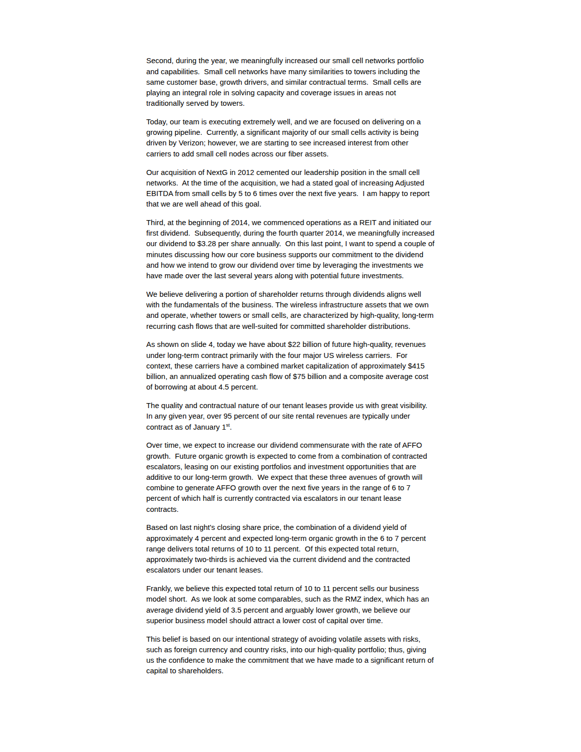Second, during the year, we meaningfully increased our small cell networks portfolio and capabilities. Small cell networks have many similarities to towers including the same customer base, growth drivers, and similar contractual terms. Small cells are playing an integral role in solving capacity and coverage issues in areas not traditionally served by towers.
Today, our team is executing extremely well, and we are focused on delivering on a growing pipeline. Currently, a significant majority of our small cells activity is being driven by Verizon; however, we are starting to see increased interest from other carriers to add small cell nodes across our fiber assets.
Our acquisition of NextG in 2012 cemented our leadership position in the small cell networks. At the time of the acquisition, we had a stated goal of increasing Adjusted EBITDA from small cells by 5 to 6 times over the next five years. I am happy to report that we are well ahead of this goal.
Third, at the beginning of 2014, we commenced operations as a REIT and initiated our first dividend. Subsequently, during the fourth quarter 2014, we meaningfully increased our dividend to $3.28 per share annually. On this last point, I want to spend a couple of minutes discussing how our core business supports our commitment to the dividend and how we intend to grow our dividend over time by leveraging the investments we have made over the last several years along with potential future investments.
We believe delivering a portion of shareholder returns through dividends aligns well with the fundamentals of the business. The wireless infrastructure assets that we own and operate, whether towers or small cells, are characterized by high-quality, long-term recurring cash flows that are well-suited for committed shareholder distributions.
As shown on slide 4, today we have about $22 billion of future high-quality, revenues under long-term contract primarily with the four major US wireless carriers. For context, these carriers have a combined market capitalization of approximately $415 billion, an annualized operating cash flow of $75 billion and a composite average cost of borrowing at about 4.5 percent.
The quality and contractual nature of our tenant leases provide us with great visibility. In any given year, over 95 percent of our site rental revenues are typically under contract as of January 1st.
Over time, we expect to increase our dividend commensurate with the rate of AFFO growth. Future organic growth is expected to come from a combination of contracted escalators, leasing on our existing portfolios and investment opportunities that are additive to our long-term growth. We expect that these three avenues of growth will combine to generate AFFO growth over the next five years in the range of 6 to 7 percent of which half is currently contracted via escalators in our tenant lease contracts.
Based on last night's closing share price, the combination of a dividend yield of approximately 4 percent and expected long-term organic growth in the 6 to 7 percent range delivers total returns of 10 to 11 percent. Of this expected total return, approximately two-thirds is achieved via the current dividend and the contracted escalators under our tenant leases.
Frankly, we believe this expected total return of 10 to 11 percent sells our business model short. As we look at some comparables, such as the RMZ index, which has an average dividend yield of 3.5 percent and arguably lower growth, we believe our superior business model should attract a lower cost of capital over time.
This belief is based on our intentional strategy of avoiding volatile assets with risks, such as foreign currency and country risks, into our high-quality portfolio; thus, giving us the confidence to make the commitment that we have made to a significant return of capital to shareholders.